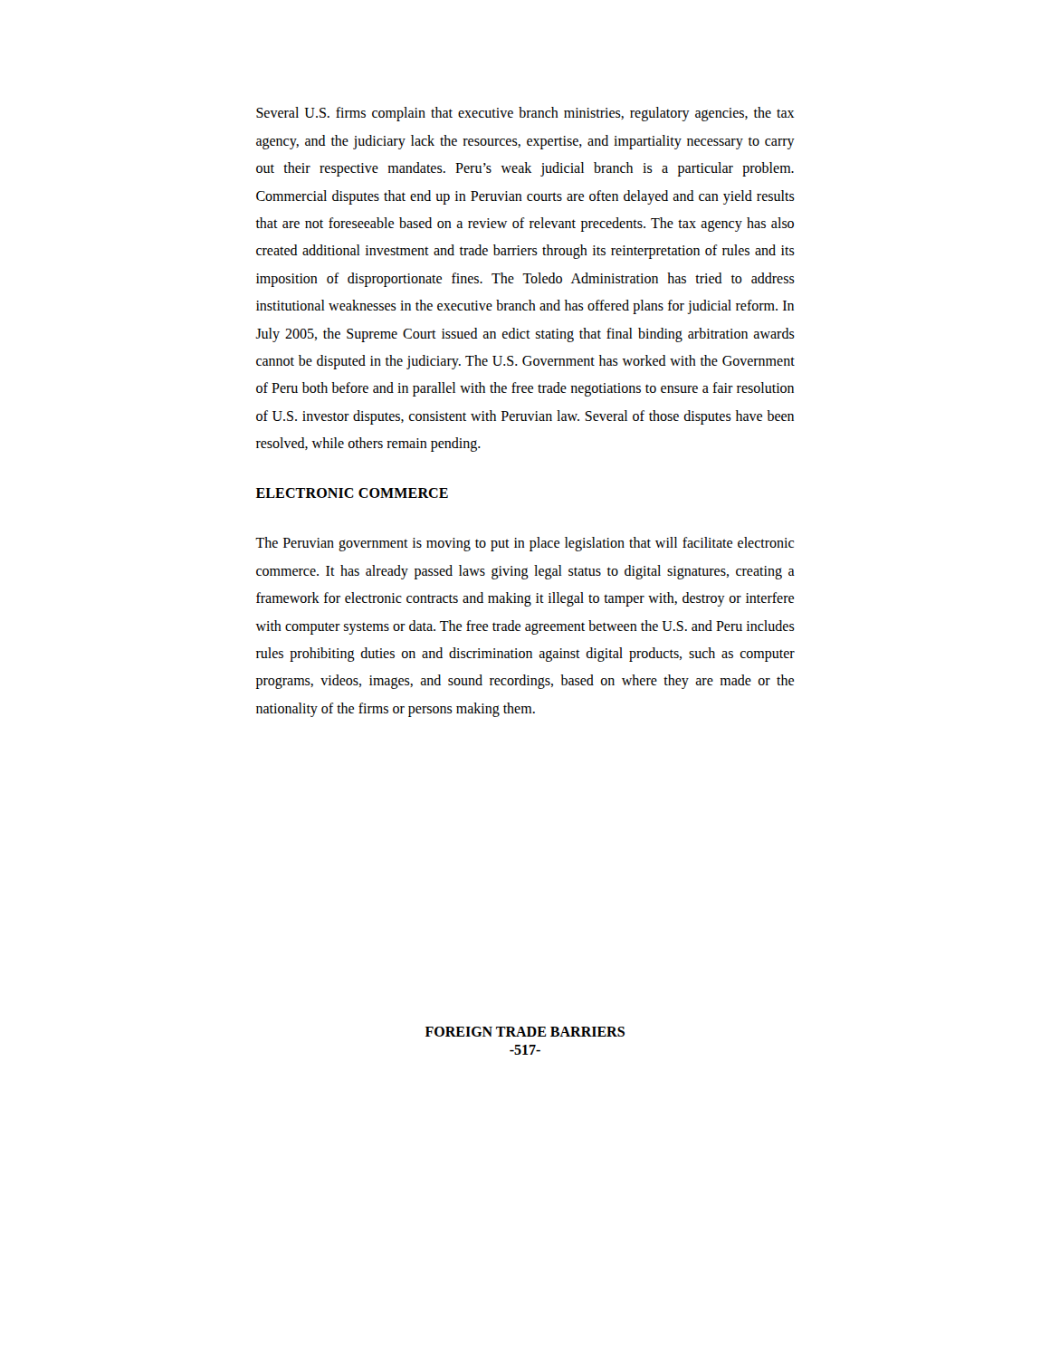Several U.S. firms complain that executive branch ministries, regulatory agencies, the tax agency, and the judiciary lack the resources, expertise, and impartiality necessary to carry out their respective mandates. Peru’s weak judicial branch is a particular problem. Commercial disputes that end up in Peruvian courts are often delayed and can yield results that are not foreseeable based on a review of relevant precedents. The tax agency has also created additional investment and trade barriers through its reinterpretation of rules and its imposition of disproportionate fines. The Toledo Administration has tried to address institutional weaknesses in the executive branch and has offered plans for judicial reform. In July 2005, the Supreme Court issued an edict stating that final binding arbitration awards cannot be disputed in the judiciary. The U.S. Government has worked with the Government of Peru both before and in parallel with the free trade negotiations to ensure a fair resolution of U.S. investor disputes, consistent with Peruvian law. Several of those disputes have been resolved, while others remain pending.
Electronic Commerce
The Peruvian government is moving to put in place legislation that will facilitate electronic commerce. It has already passed laws giving legal status to digital signatures, creating a framework for electronic contracts and making it illegal to tamper with, destroy or interfere with computer systems or data. The free trade agreement between the U.S. and Peru includes rules prohibiting duties on and discrimination against digital products, such as computer programs, videos, images, and sound recordings, based on where they are made or the nationality of the firms or persons making them.
FOREIGN TRADE BARRIERS -517-